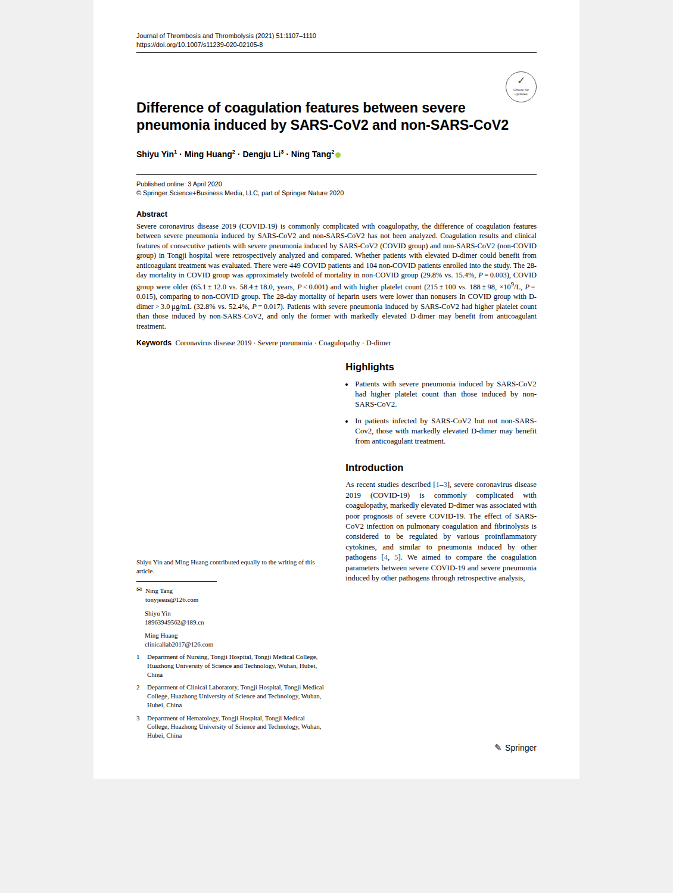Journal of Thrombosis and Thrombolysis (2021) 51:1107–1110
https://doi.org/10.1007/s11239-020-02105-8
✓ Check for
updates
Difference of coagulation features between severe pneumonia induced by SARS-CoV2 and non-SARS-CoV2
Shiyu Yin1 · Ming Huang2 · Dengju Li3 · Ning Tang2
Published online: 3 April 2020
© Springer Science+Business Media, LLC, part of Springer Nature 2020
Abstract
Severe coronavirus disease 2019 (COVID-19) is commonly complicated with coagulopathy, the difference of coagulation features between severe pneumonia induced by SARS-CoV2 and non-SARS-CoV2 has not been analyzed. Coagulation results and clinical features of consecutive patients with severe pneumonia induced by SARS-CoV2 (COVID group) and non-SARS-CoV2 (non-COVID group) in Tongji hospital were retrospectively analyzed and compared. Whether patients with elevated D-dimer could benefit from anticoagulant treatment was evaluated. There were 449 COVID patients and 104 non-COVID patients enrolled into the study. The 28-day mortality in COVID group was approximately twofold of mortality in non-COVID group (29.8% vs. 15.4%, P = 0.003), COVID group were older (65.1 ± 12.0 vs. 58.4 ± 18.0, years, P < 0.001) and with higher platelet count (215 ± 100 vs. 188 ± 98, ×109/L, P = 0.015), comparing to non-COVID group. The 28-day mortality of heparin users were lower than nonusers In COVID group with D-dimer > 3.0 µg/mL (32.8% vs. 52.4%, P = 0.017). Patients with severe pneumonia induced by SARS-CoV2 had higher platelet count than those induced by non-SARS-CoV2, and only the former with markedly elevated D-dimer may benefit from anticoagulant treatment.
Keywords Coronavirus disease 2019 · Severe pneumonia · Coagulopathy · D-dimer
Shiyu Yin and Ming Huang contributed equally to the writing of this article.
✉
Ning Tang
tonyjesus@126.com
Shiyu Yin
18963949562@189.cn
Ming Huang
clinicallab2017@126.com
1 Department of Nursing, Tongji Hospital, Tongji Medical College, Huazhong University of Science and Technology, Wuhan, Hubei, China
2 Department of Clinical Laboratory, Tongji Hospital, Tongji Medical College, Huazhong University of Science and Technology, Wuhan, Hubei, China
3 Department of Hematology, Tongji Hospital, Tongji Medical College, Huazhong University of Science and Technology, Wuhan, Hubei, China
Highlights
Patients with severe pneumonia induced by SARS-CoV2 had higher platelet count than those induced by non-SARS-CoV2.
In patients infected by SARS-CoV2 but not non-SARS-Cov2, those with markedly elevated D-dimer may benefit from anticoagulant treatment.
Introduction
As recent studies described [1–3], severe coronavirus disease 2019 (COVID-19) is commonly complicated with coagulopathy, markedly elevated D-dimer was associated with poor prognosis of severe COVID-19. The effect of SARS-CoV2 infection on pulmonary coagulation and fibrinolysis is considered to be regulated by various proinflammatory cytokines, and similar to pneumonia induced by other pathogens [4, 5]. We aimed to compare the coagulation parameters between severe COVID-19 and severe pneumonia induced by other pathogens through retrospective analysis,
✎ Springer